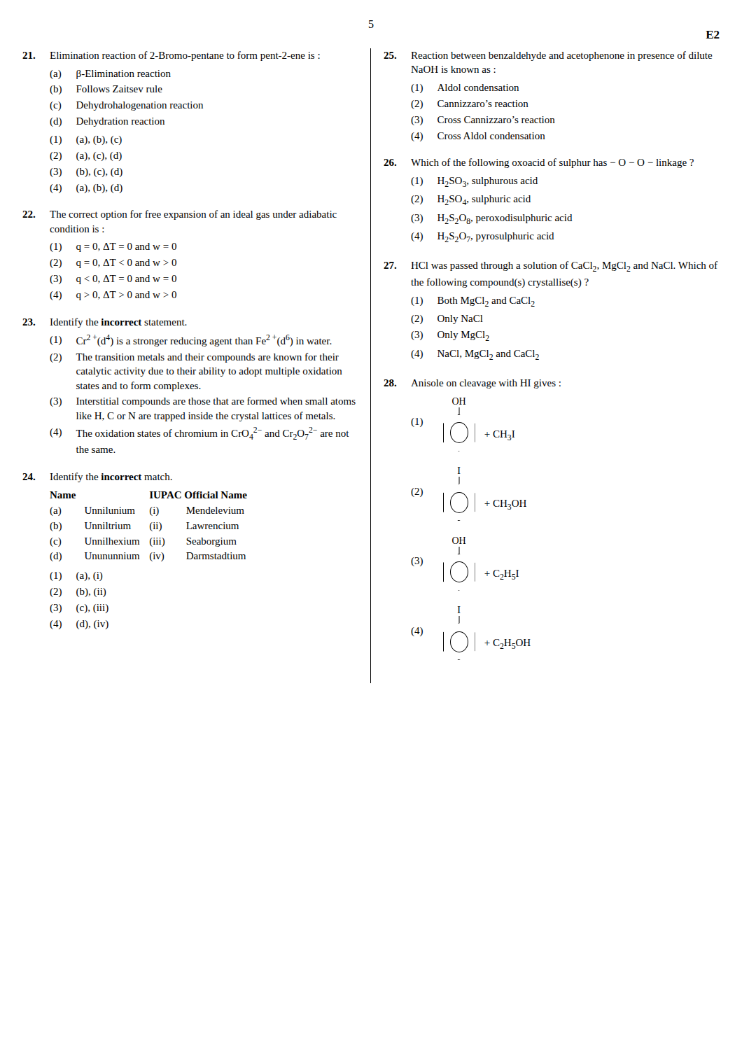5
E2
21.
Elimination reaction of 2-Bromo-pentane to form pent-2-ene is :
(a) β-Elimination reaction
(b) Follows Zaitsev rule
(c) Dehydrohalogenation reaction
(d) Dehydration reaction
(1)(a), (b), (c)
(2)(a), (c), (d)
(3)(b), (c), (d)
(4)(a), (b), (d)
22.
The correct option for free expansion of an ideal gas under adiabatic condition is :
(1) q = 0, ΔT = 0 and w = 0
(2) q = 0, ΔT < 0 and w > 0
(3) q < 0, ΔT = 0 and w = 0
(4) q > 0, ΔT > 0 and w > 0
23.
Identify the incorrect statement.
(1) Cr2 +(d4) is a stronger reducing agent than Fe2 +(d6) in water.
(2) The transition metals and their compounds are known for their catalytic activity due to their ability to adopt multiple oxidation states and to form complexes.
(3) Interstitial compounds are those that are formed when small atoms like H, C or N are trapped inside the crystal lattices of metals.
(4) The oxidation states of chromium in CrO42− and Cr2 O72− are not the same.
24.
Identify the incorrect match.
| Name | IUPAC Official Name |
| --- | --- |
| (a) | Unnilunium | (i) | Mendelevium |
| (b) | Unniltrium | (ii) | Lawrencium |
| (c) | Unnilhexium | (iii) | Seaborgium |
| (d) | Unununnium | (iv) | Darmstadtium |
(1)(a), (i)
(2)(b), (ii)
(3)(c), (iii)
(4)(d), (iv)
25.
Reaction between benzaldehyde and acetophenone in presence of dilute NaOH is known as :
(1) Aldol condensation
(2) Cannizzaro’s reaction
(3) Cross Cannizzaro’s reaction
(4) Cross Aldol condensation
26.
Which of the following oxoacid of sulphur has − O − O − linkage ?
(1) H2 SO3, sulphurous acid
(2) H2 SO4, sulphuric acid
(3) H2 S2 O8, peroxodisulphuric acid
(4) H2 S2 O7, pyrosulphuric acid
27.
HCl was passed through a solution of CaCl2, MgCl2 and NaCl. Which of the following compound(s) crystallise(s) ?
(1) Both MgCl2 and CaCl2
(2) Only NaCl
(3) Only MgCl2
(4) NaCl, MgCl2 and CaCl2
28.
Anisole on cleavage with HI gives :
(1)
OH
+ CH3 I
(2)
I
+ CH3 OH
(3)
OH
+ C2 H5 I
(4)
I
+ C2 H5 OH